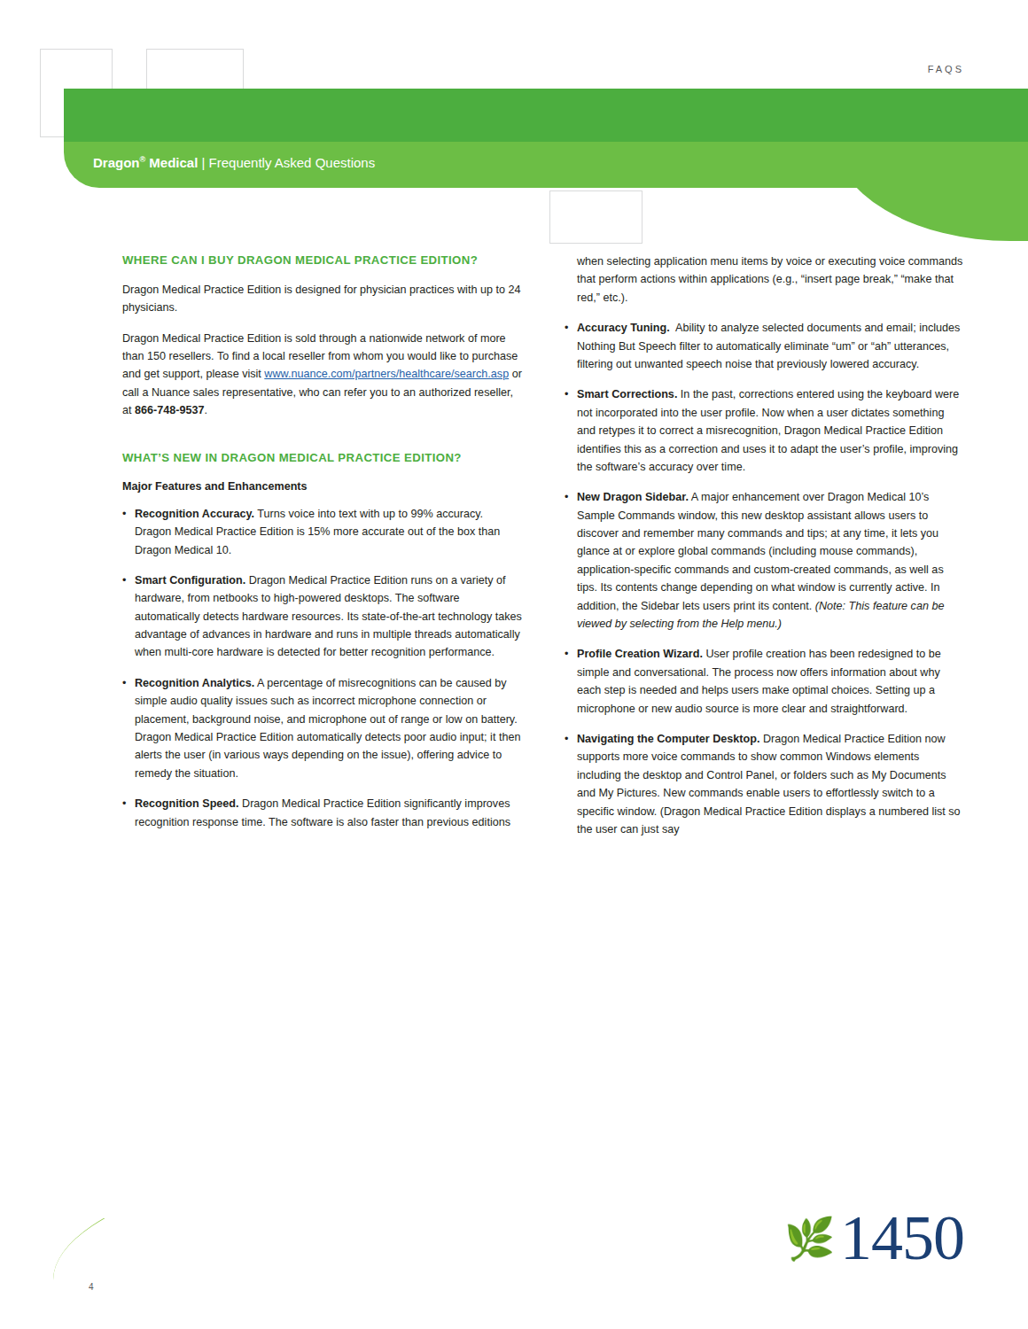FAQS
Dragon® Medical | Frequently Asked Questions
Where can I buy Dragon Medical Practice Edition?
Dragon Medical Practice Edition is designed for physician practices with up to 24 physicians.
Dragon Medical Practice Edition is sold through a nationwide network of more than 150 resellers. To find a local reseller from whom you would like to purchase and get support, please visit www.nuance.com/partners/healthcare/search.asp or call a Nuance sales representative, who can refer you to an authorized reseller, at 866-748-9537.
What’s new in Dragon Medical Practice Edition?
Major Features and Enhancements
Recognition Accuracy. Turns voice into text with up to 99% accuracy. Dragon Medical Practice Edition is 15% more accurate out of the box than Dragon Medical 10.
Smart Configuration. Dragon Medical Practice Edition runs on a variety of hardware, from netbooks to high-powered desktops. The software automatically detects hardware resources. Its state-of-the-art technology takes advantage of advances in hardware and runs in multiple threads automatically when multi-core hardware is detected for better recognition performance.
Recognition Analytics. A percentage of misrecognitions can be caused by simple audio quality issues such as incorrect microphone connection or placement, background noise, and microphone out of range or low on battery. Dragon Medical Practice Edition automatically detects poor audio input; it then alerts the user (in various ways depending on the issue), offering advice to remedy the situation.
Recognition Speed. Dragon Medical Practice Edition significantly improves recognition response time. The software is also faster than previous editions when selecting application menu items by voice or executing voice commands that perform actions within applications (e.g., “insert page break,” “make that red,” etc.).
Accuracy Tuning. Ability to analyze selected documents and email; includes Nothing But Speech filter to automatically eliminate “um” or “ah” utterances, filtering out unwanted speech noise that previously lowered accuracy.
Smart Corrections. In the past, corrections entered using the keyboard were not incorporated into the user profile. Now when a user dictates something and retypes it to correct a misrecognition, Dragon Medical Practice Edition identifies this as a correction and uses it to adapt the user’s profile, improving the software’s accuracy over time.
New Dragon Sidebar. A major enhancement over Dragon Medical 10’s Sample Commands window, this new desktop assistant allows users to discover and remember many commands and tips; at any time, it lets you glance at or explore global commands (including mouse commands), application-specific commands and custom-created commands, as well as tips. Its contents change depending on what window is currently active. In addition, the Sidebar lets users print its content. (Note: This feature can be viewed by selecting from the Help menu.)
Profile Creation Wizard. User profile creation has been redesigned to be simple and conversational. The process now offers information about why each step is needed and helps users make optimal choices. Setting up a microphone or new audio source is more clear and straightforward.
Navigating the Computer Desktop. Dragon Medical Practice Edition now supports more voice commands to show common Windows elements including the desktop and Control Panel, or folders such as My Documents and My Pictures. New commands enable users to effortlessly switch to a specific window. (Dragon Medical Practice Edition displays a numbered list so the user can just say
🌿 1450
4